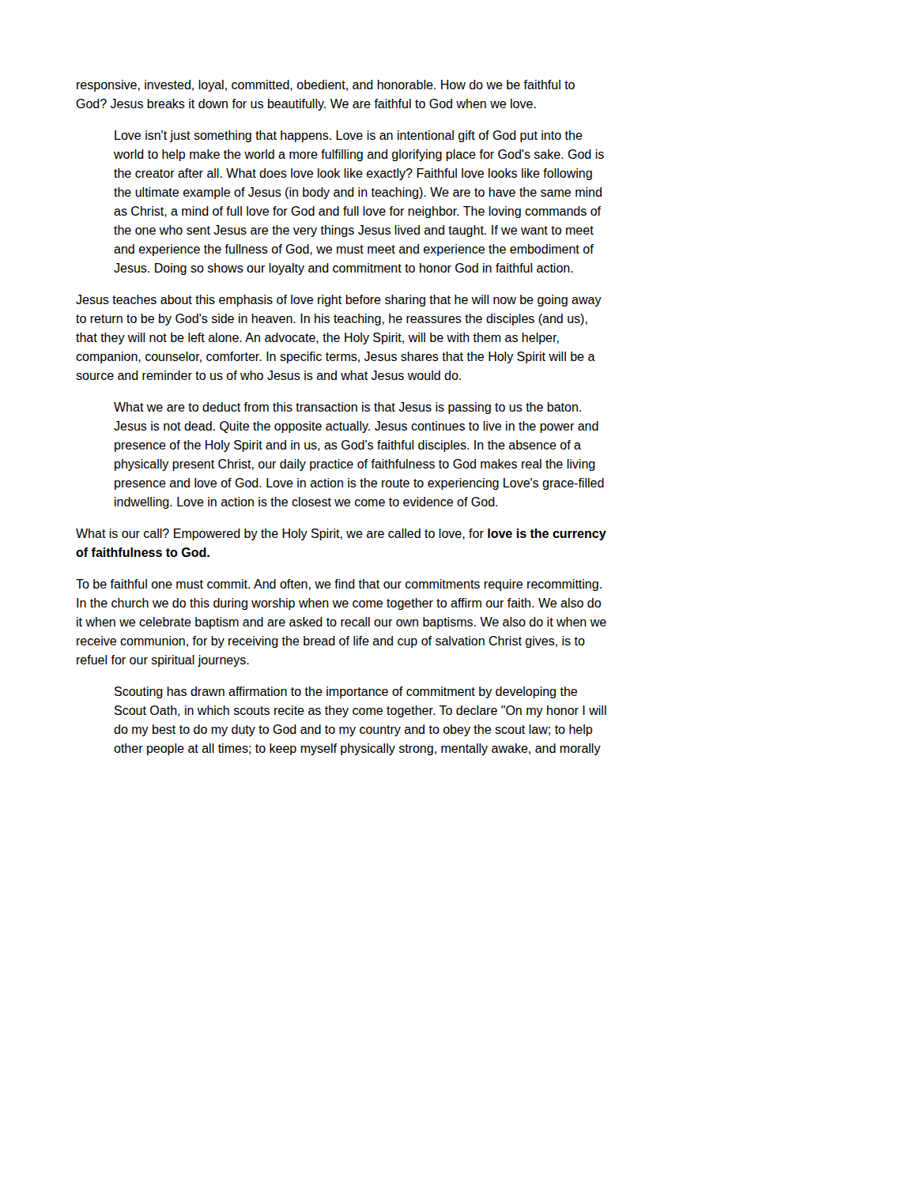responsive, invested, loyal, committed, obedient, and honorable. How do we be faithful to God? Jesus breaks it down for us beautifully. We are faithful to God when we love.
Love isn't just something that happens. Love is an intentional gift of God put into the world to help make the world a more fulfilling and glorifying place for God's sake. God is the creator after all. What does love look like exactly? Faithful love looks like following the ultimate example of Jesus (in body and in teaching). We are to have the same mind as Christ, a mind of full love for God and full love for neighbor. The loving commands of the one who sent Jesus are the very things Jesus lived and taught. If we want to meet and experience the fullness of God, we must meet and experience the embodiment of Jesus. Doing so shows our loyalty and commitment to honor God in faithful action.
Jesus teaches about this emphasis of love right before sharing that he will now be going away to return to be by God's side in heaven. In his teaching, he reassures the disciples (and us), that they will not be left alone. An advocate, the Holy Spirit, will be with them as helper, companion, counselor, comforter. In specific terms, Jesus shares that the Holy Spirit will be a source and reminder to us of who Jesus is and what Jesus would do.
What we are to deduct from this transaction is that Jesus is passing to us the baton. Jesus is not dead. Quite the opposite actually. Jesus continues to live in the power and presence of the Holy Spirit and in us, as God's faithful disciples. In the absence of a physically present Christ, our daily practice of faithfulness to God makes real the living presence and love of God. Love in action is the route to experiencing Love's grace-filled indwelling. Love in action is the closest we come to evidence of God.
What is our call? Empowered by the Holy Spirit, we are called to love, for love is the currency of faithfulness to God.
To be faithful one must commit. And often, we find that our commitments require recommitting. In the church we do this during worship when we come together to affirm our faith. We also do it when we celebrate baptism and are asked to recall our own baptisms. We also do it when we receive communion, for by receiving the bread of life and cup of salvation Christ gives, is to refuel for our spiritual journeys.
Scouting has drawn affirmation to the importance of commitment by developing the Scout Oath, in which scouts recite as they come together. To declare "On my honor I will do my best to do my duty to God and to my country and to obey the scout law; to help other people at all times; to keep myself physically strong, mentally awake, and morally